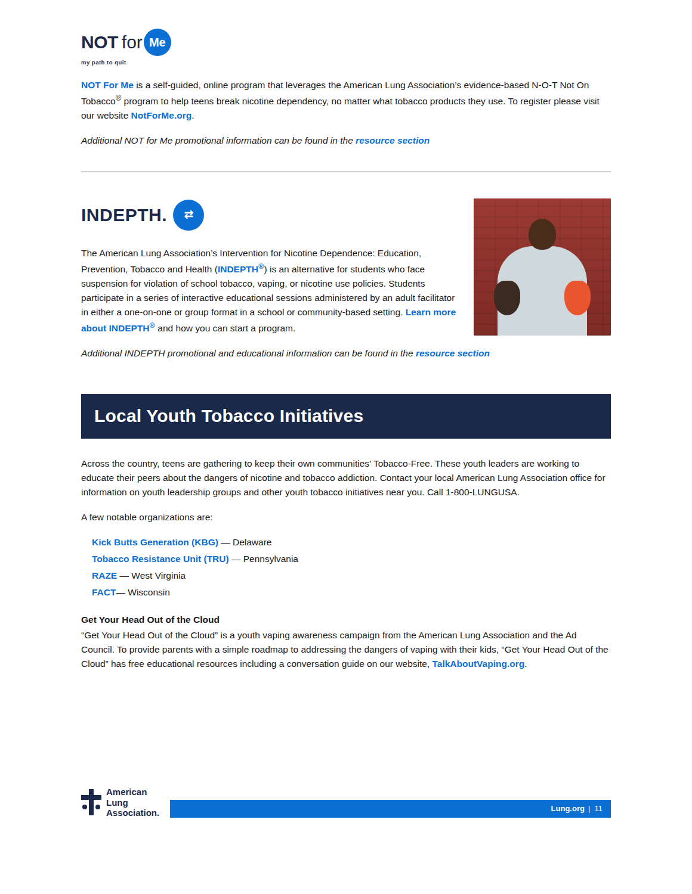NOT for Me
my path to quit
NOT For Me is a self-guided, online program that leverages the American Lung Association’s evidence-based N-O-T Not On Tobacco® program to help teens break nicotine dependency, no matter what tobacco products they use. To register please visit our website NotForMe.org.
Additional NOT for Me promotional information can be found in the resource section
INDEPTH. ⇄
The American Lung Association’s Intervention for Nicotine Dependence: Education, Prevention, Tobacco and Health (INDEPTH®) is an alternative for students who face suspension for violation of school tobacco, vaping, or nicotine use policies. Students participate in a series of interactive educational sessions administered by an adult facilitator in either a one-on-one or group format in a school or community-based setting. Learn more about INDEPTH® and how you can start a program.
Additional INDEPTH promotional and educational information can be found in the resource section
Local Youth Tobacco Initiatives
Across the country, teens are gathering to keep their own communities’ Tobacco-Free. These youth leaders are working to educate their peers about the dangers of nicotine and tobacco addiction. Contact your local American Lung Association office for information on youth leadership groups and other youth tobacco initiatives near you. Call 1-800-LUNGUSA.
A few notable organizations are:
Kick Butts Generation (KBG) — Delaware
Tobacco Resistance Unit (TRU) — Pennsylvania
RAZE — West Virginia
FACT— Wisconsin
Get Your Head Out of the Cloud
“Get Your Head Out of the Cloud” is a youth vaping awareness campaign from the American Lung Association and the Ad Council. To provide parents with a simple roadmap to addressing the dangers of vaping with their kids, “Get Your Head Out of the Cloud” has free educational resources including a conversation guide on our website, TalkAboutVaping.org.
American
Lung
Association.
Lung.org| 11